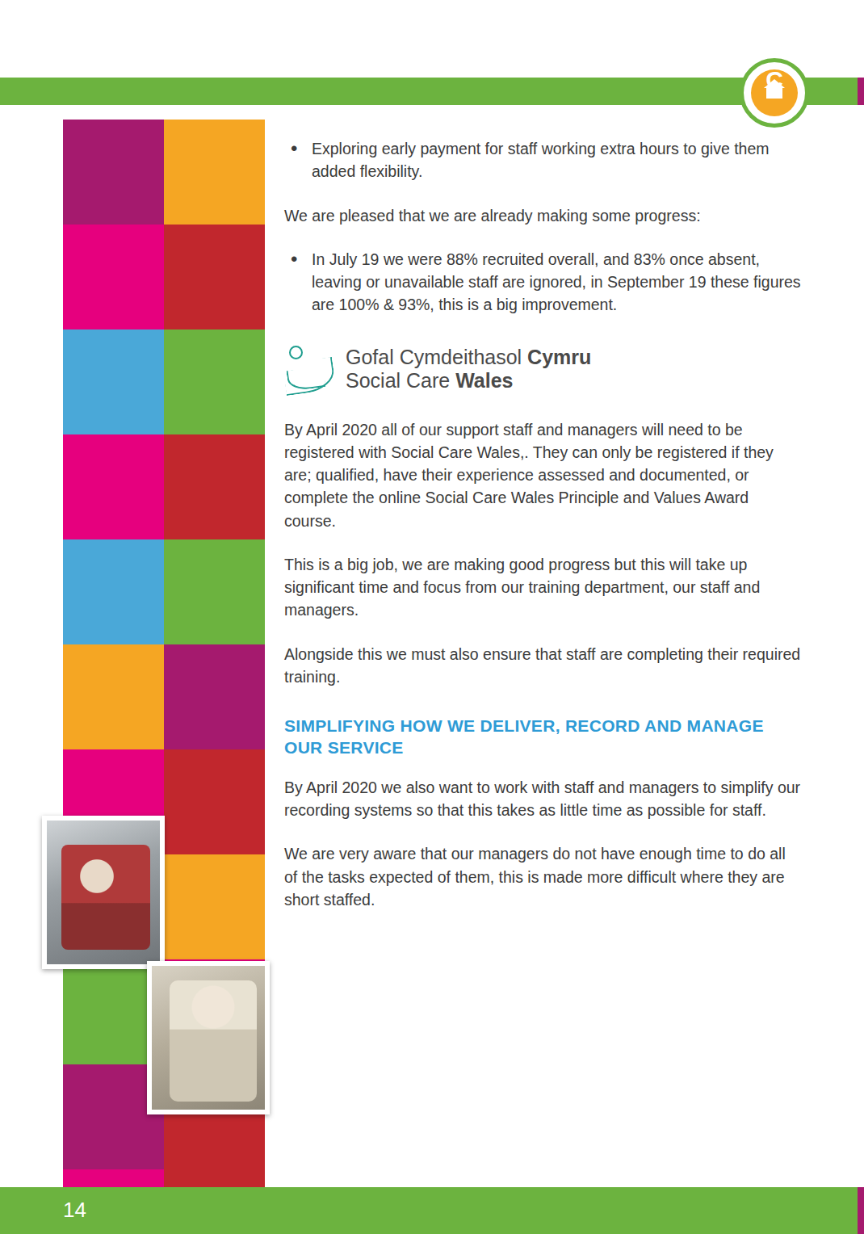C
Exploring early payment for staff working extra hours to give them added flexibility.
We are pleased that we are already making some progress:
In July 19 we were 88% recruited overall, and 83% once absent, leaving or unavailable staff are ignored, in September 19 these figures are 100% & 93%, this is a big improvement.
Gofal Cymdeithasol Cymru
Social Care Wales
By April 2020 all of our support staff and managers will need to be registered with Social Care Wales,. They can only be registered if they are; qualified, have their experience assessed and documented, or complete the online Social Care Wales Principle and Values Award course.
This is a big job, we are making good progress but this will take up significant time and focus from our training department, our staff and managers.
Alongside this we must also ensure that staff are completing their required training.
Simplifying how we deliver, record and manage our service
By April 2020 we also want to work with staff and managers to simplify our recording systems so that this takes as little time as possible for staff.
We are very aware that our managers do not have enough time to do all of the tasks expected of them, this is made more difficult where they are short staffed.
14